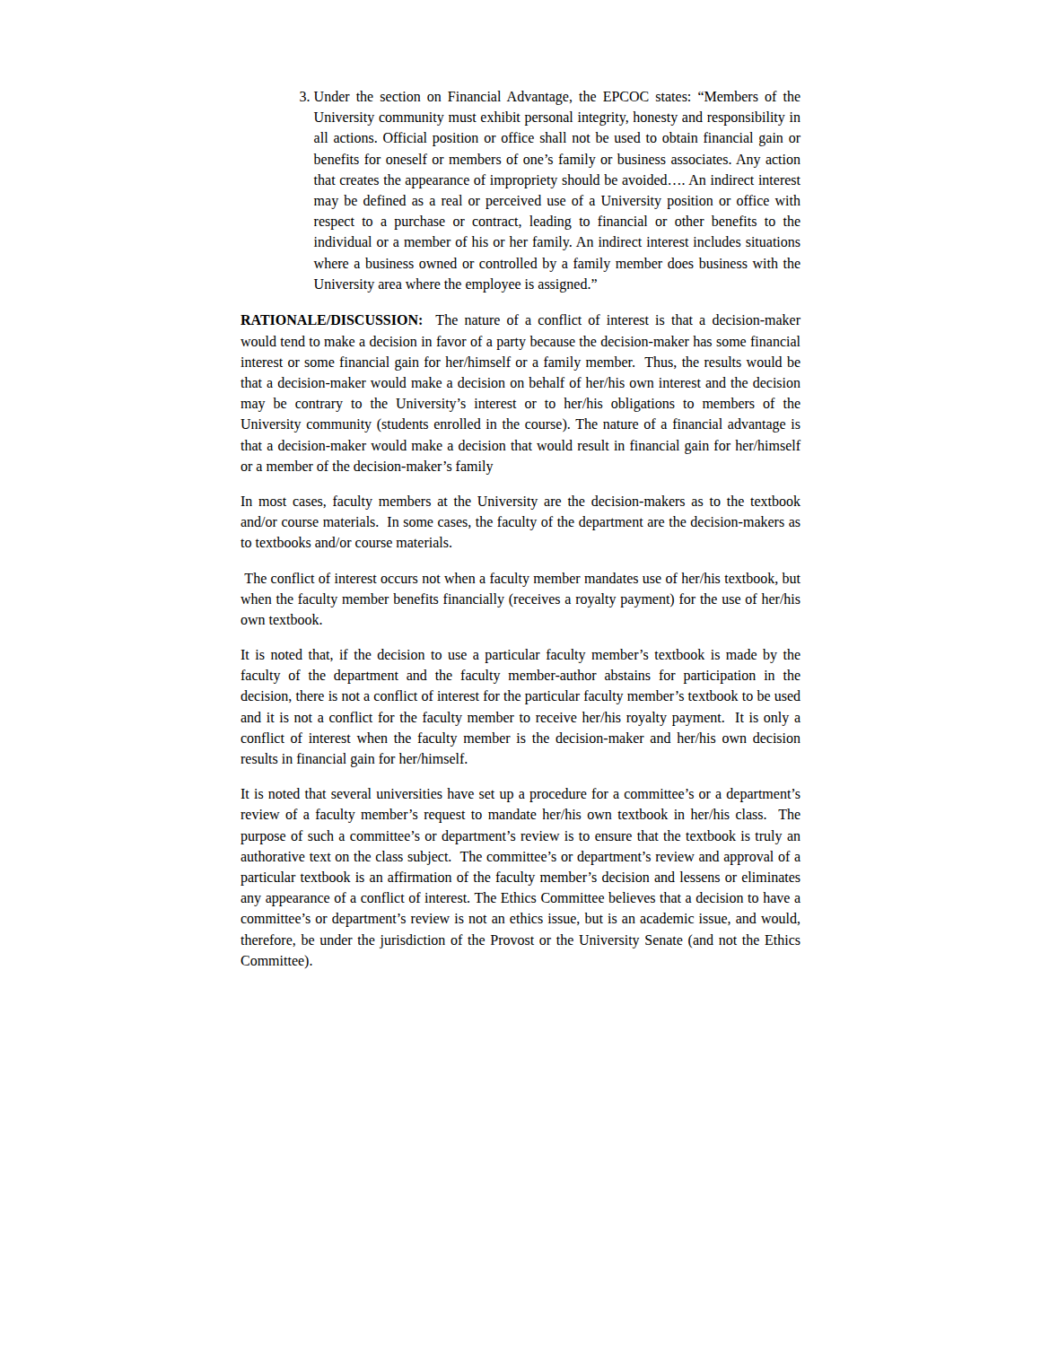Under the section on Financial Advantage, the EPCOC states: “Members of the University community must exhibit personal integrity, honesty and responsibility in all actions. Official position or office shall not be used to obtain financial gain or benefits for oneself or members of one’s family or business associates. Any action that creates the appearance of impropriety should be avoided…. An indirect interest may be defined as a real or perceived use of a University position or office with respect to a purchase or contract, leading to financial or other benefits to the individual or a member of his or her family. An indirect interest includes situations where a business owned or controlled by a family member does business with the University area where the employee is assigned.”
RATIONALE/DISCUSSION: The nature of a conflict of interest is that a decision-maker would tend to make a decision in favor of a party because the decision-maker has some financial interest or some financial gain for her/himself or a family member. Thus, the results would be that a decision-maker would make a decision on behalf of her/his own interest and the decision may be contrary to the University’s interest or to her/his obligations to members of the University community (students enrolled in the course). The nature of a financial advantage is that a decision-maker would make a decision that would result in financial gain for her/himself or a member of the decision-maker’s family
In most cases, faculty members at the University are the decision-makers as to the textbook and/or course materials. In some cases, the faculty of the department are the decision-makers as to textbooks and/or course materials.
The conflict of interest occurs not when a faculty member mandates use of her/his textbook, but when the faculty member benefits financially (receives a royalty payment) for the use of her/his own textbook.
It is noted that, if the decision to use a particular faculty member’s textbook is made by the faculty of the department and the faculty member-author abstains for participation in the decision, there is not a conflict of interest for the particular faculty member’s textbook to be used and it is not a conflict for the faculty member to receive her/his royalty payment. It is only a conflict of interest when the faculty member is the decision-maker and her/his own decision results in financial gain for her/himself.
It is noted that several universities have set up a procedure for a committee’s or a department’s review of a faculty member’s request to mandate her/his own textbook in her/his class. The purpose of such a committee’s or department’s review is to ensure that the textbook is truly an authorative text on the class subject. The committee’s or department’s review and approval of a particular textbook is an affirmation of the faculty member’s decision and lessens or eliminates any appearance of a conflict of interest. The Ethics Committee believes that a decision to have a committee’s or department’s review is not an ethics issue, but is an academic issue, and would, therefore, be under the jurisdiction of the Provost or the University Senate (and not the Ethics Committee).